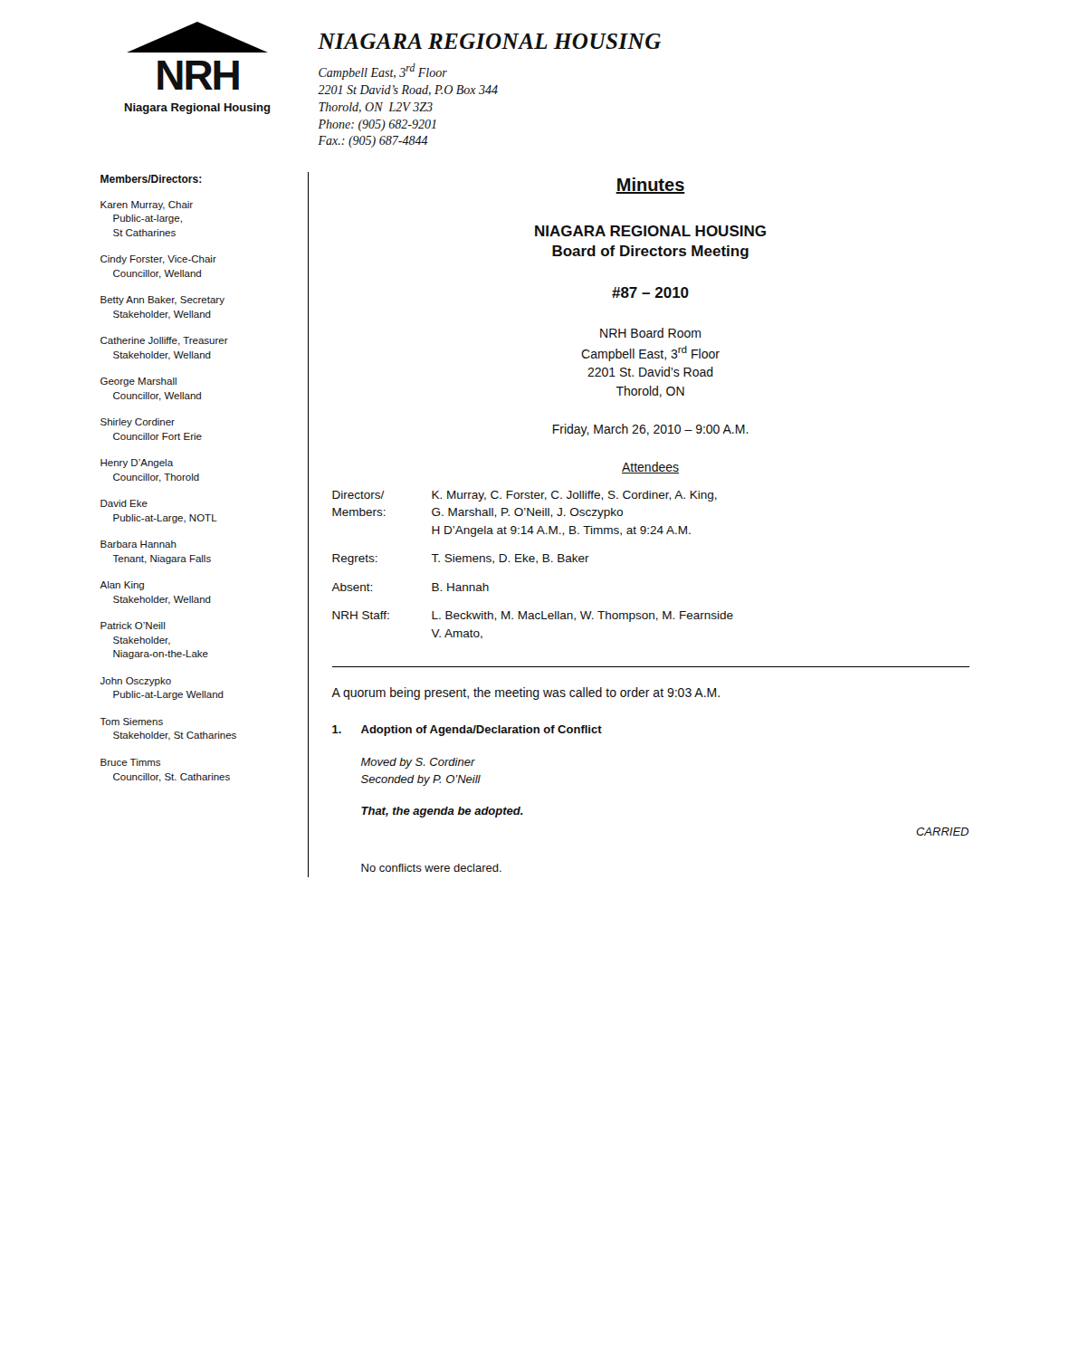NRH
Niagara Regional Housing
NIAGARA REGIONAL HOUSING
Campbell East, 3rd Floor
2201 St David’s Road, P.O Box 344
Thorold, ON L2V 3Z3
Phone: (905) 682-9201
Fax.: (905) 687-4844
Members/Directors:
Karen Murray, Chair Public-at-large, St Catharines
Cindy Forster, Vice-Chair Councillor, Welland
Betty Ann Baker, Secretary Stakeholder, Welland
Catherine Jolliffe, Treasurer Stakeholder, Welland
George Marshall Councillor, Welland
Shirley Cordiner Councillor Fort Erie
Henry D’Angela Councillor, Thorold
David Eke Public-at-Large, NOTL
Barbara Hannah Tenant, Niagara Falls
Alan King Stakeholder, Welland
Patrick O’Neill Stakeholder, Niagara-on-the-Lake
John Osczypko Public-at-Large Welland
Tom Siemens Stakeholder, St Catharines
Bruce Timms Councillor, St. Catharines
Minutes
NIAGARA REGIONAL HOUSING
Board of Directors Meeting
#87 – 2010
NRH Board Room
Campbell East, 3rd Floor
2201 St. David’s Road
Thorold, ON
Friday, March 26, 2010 – 9:00 A.M.
Attendees
| Directors/ Members: | K. Murray, C. Forster, C. Jolliffe, S. Cordiner, A. King, G. Marshall, P. O’Neill, J. Osczypko H D’Angela at 9:14 A.M., B. Timms, at 9:24 A.M. |
| Regrets: | T. Siemens, D. Eke, B. Baker |
| Absent: | B. Hannah |
| NRH Staff: | L. Beckwith, M. MacLellan, W. Thompson, M. Fearnside V. Amato, |
A quorum being present, the meeting was called to order at 9:03 A.M.
1.
Adoption of Agenda/Declaration of Conflict
Moved by S. Cordiner
Seconded by P. O’Neill
That, the agenda be adopted.
CARRIED
No conflicts were declared.